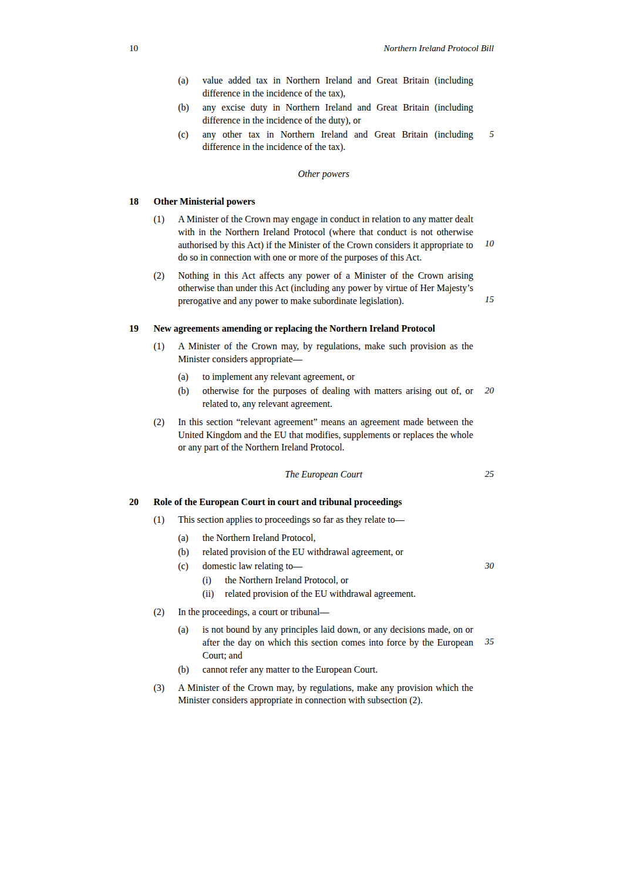10 Northern Ireland Protocol Bill
(a) value added tax in Northern Ireland and Great Britain (including difference in the incidence of the tax),
(b) any excise duty in Northern Ireland and Great Britain (including difference in the incidence of the duty), or
(c) any other tax in Northern Ireland and Great Britain (including difference in the incidence of the tax). 5
Other powers
18 Other Ministerial powers
(1) A Minister of the Crown may engage in conduct in relation to any matter dealt with in the Northern Ireland Protocol (where that conduct is not otherwise authorised by this Act) if the Minister of the Crown considers it appropriate to do so in connection with one or more of the purposes of this Act. 10
(2) Nothing in this Act affects any power of a Minister of the Crown arising otherwise than under this Act (including any power by virtue of Her Majesty’s prerogative and any power to make subordinate legislation). 15
19 New agreements amending or replacing the Northern Ireland Protocol
(1) A Minister of the Crown may, by regulations, make such provision as the Minister considers appropriate—
(a) to implement any relevant agreement, or
(b) otherwise for the purposes of dealing with matters arising out of, or related to, any relevant agreement. 20
(2) In this section “relevant agreement” means an agreement made between the United Kingdom and the EU that modifies, supplements or replaces the whole or any part of the Northern Ireland Protocol.
The European Court 25
20 Role of the European Court in court and tribunal proceedings
(1) This section applies to proceedings so far as they relate to—
(a) the Northern Ireland Protocol,
(b) related provision of the EU withdrawal agreement, or
(c) domestic law relating to— 30
(i) the Northern Ireland Protocol, or
(ii) related provision of the EU withdrawal agreement.
(2) In the proceedings, a court or tribunal—
(a) is not bound by any principles laid down, or any decisions made, on or after the day on which this section comes into force by the European Court; and 35
(b) cannot refer any matter to the European Court.
(3) A Minister of the Crown may, by regulations, make any provision which the Minister considers appropriate in connection with subsection (2).